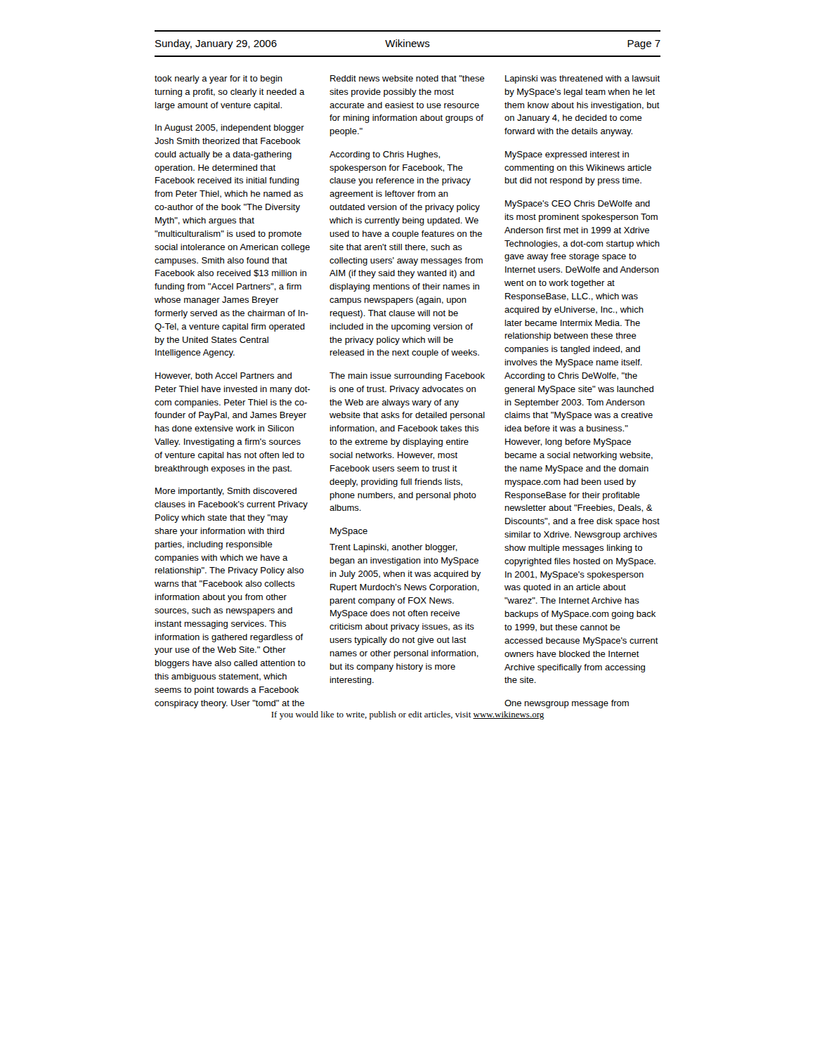Sunday, January 29, 2006
Wikinews
Page 7
took nearly a year for it to begin turning a profit, so clearly it needed a large amount of venture capital.
In August 2005, independent blogger Josh Smith theorized that Facebook could actually be a data-gathering operation. He determined that Facebook received its initial funding from Peter Thiel, which he named as co-author of the book "The Diversity Myth", which argues that "multiculturalism" is used to promote social intolerance on American college campuses. Smith also found that Facebook also received $13 million in funding from "Accel Partners", a firm whose manager James Breyer formerly served as the chairman of In-Q-Tel, a venture capital firm operated by the United States Central Intelligence Agency.
However, both Accel Partners and Peter Thiel have invested in many dot-com companies. Peter Thiel is the co-founder of PayPal, and James Breyer has done extensive work in Silicon Valley. Investigating a firm's sources of venture capital has not often led to breakthrough exposes in the past.
More importantly, Smith discovered clauses in Facebook's current Privacy Policy which state that they "may share your information with third parties, including responsible companies with which we have a relationship". The Privacy Policy also warns that "Facebook also collects information about you from other sources, such as newspapers and instant messaging services. This information is gathered regardless of your use of the Web Site." Other bloggers have also called attention to this ambiguous statement, which seems to point towards a Facebook conspiracy theory. User "tomd" at the Reddit news website noted that "these sites provide possibly the most accurate and easiest to use resource for mining information about groups of people."
According to Chris Hughes, spokesperson for Facebook, The clause you reference in the privacy agreement is leftover from an outdated version of the privacy policy which is currently being updated. We used to have a couple features on the site that aren't still there, such as collecting users' away messages from AIM (if they said they wanted it) and displaying mentions of their names in campus newspapers (again, upon request). That clause will not be included in the upcoming version of the privacy policy which will be released in the next couple of weeks.
The main issue surrounding Facebook is one of trust. Privacy advocates on the Web are always wary of any website that asks for detailed personal information, and Facebook takes this to the extreme by displaying entire social networks. However, most Facebook users seem to trust it deeply, providing full friends lists, phone numbers, and personal photo albums.
MySpace
Trent Lapinski, another blogger, began an investigation into MySpace in July 2005, when it was acquired by Rupert Murdoch's News Corporation, parent company of FOX News. MySpace does not often receive criticism about privacy issues, as its users typically do not give out last names or other personal information, but its company history is more interesting.
Lapinski was threatened with a lawsuit by MySpace's legal team when he let them know about his investigation, but on January 4, he decided to come forward with the details anyway.
MySpace expressed interest in commenting on this Wikinews article but did not respond by press time.
MySpace's CEO Chris DeWolfe and its most prominent spokesperson Tom Anderson first met in 1999 at Xdrive Technologies, a dot-com startup which gave away free storage space to Internet users. DeWolfe and Anderson went on to work together at ResponseBase, LLC., which was acquired by eUniverse, Inc., which later became Intermix Media. The relationship between these three companies is tangled indeed, and involves the MySpace name itself. According to Chris DeWolfe, "the general MySpace site" was launched in September 2003. Tom Anderson claims that "MySpace was a creative idea before it was a business." However, long before MySpace became a social networking website, the name MySpace and the domain myspace.com had been used by ResponseBase for their profitable newsletter about "Freebies, Deals, & Discounts", and a free disk space host similar to Xdrive. Newsgroup archives show multiple messages linking to copyrighted files hosted on MySpace. In 2001, MySpace's spokesperson was quoted in an article about "warez". The Internet Archive has backups of MySpace.com going back to 1999, but these cannot be accessed because MySpace's current owners have blocked the Internet Archive specifically from accessing the site.
One newsgroup message from
If you would like to write, publish or edit articles, visit www.wikinews.org